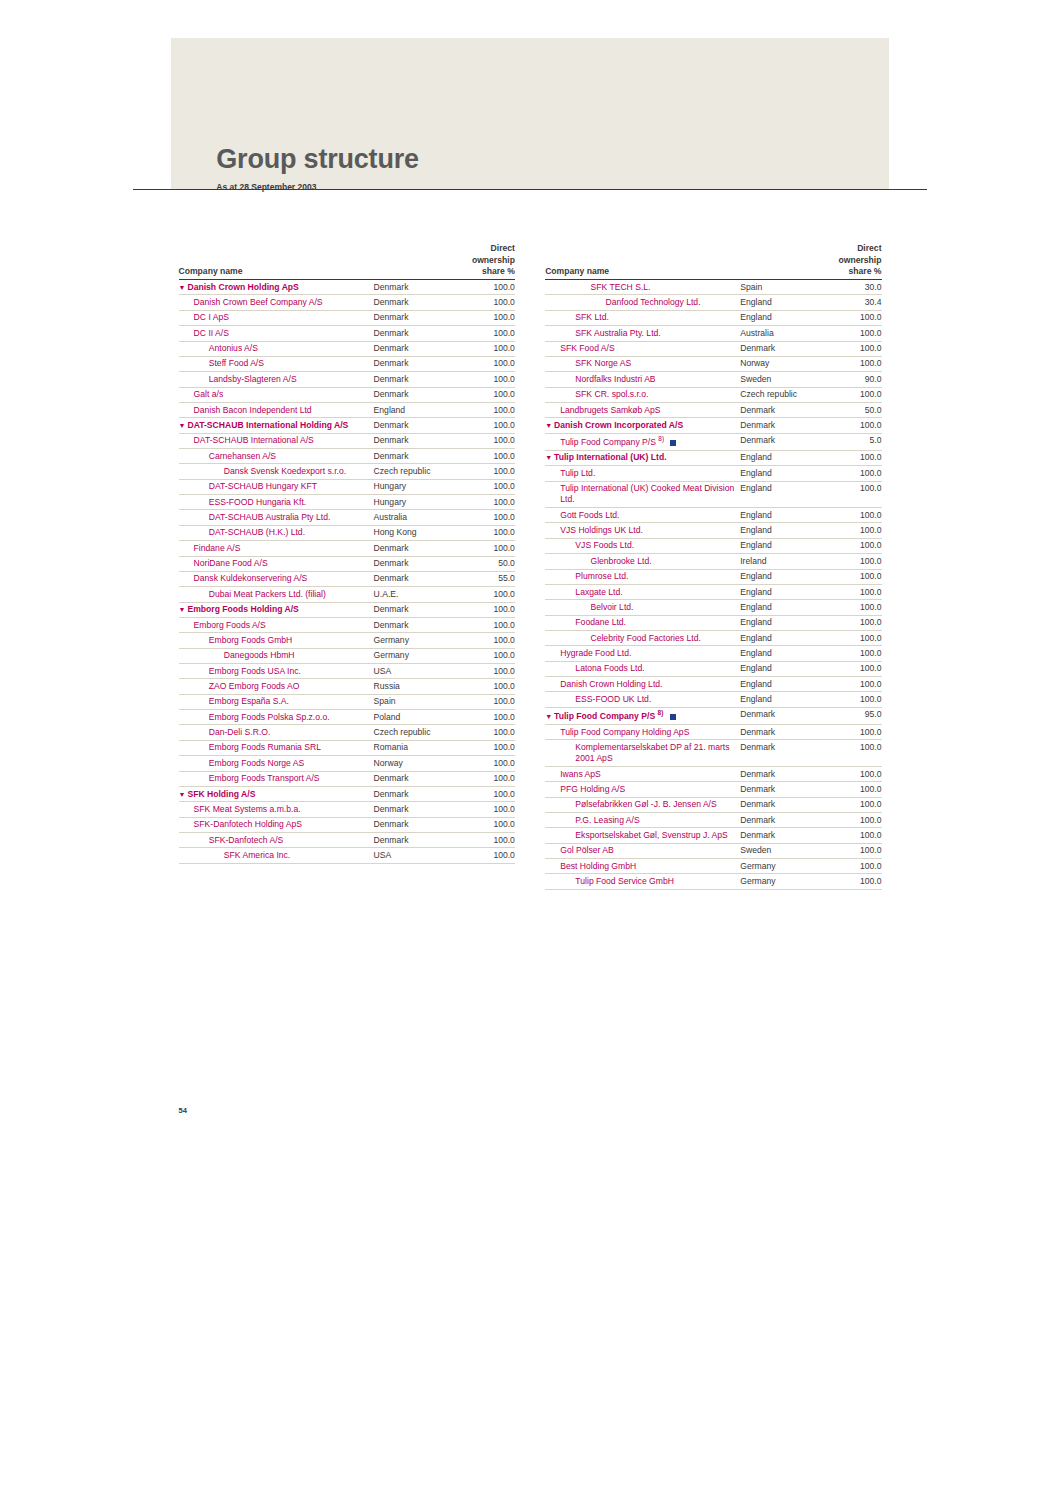Group structure
As at 28 September 2003
| | | Direct |
| --- | --- | --- |
| | | ownership |
| Company name | | share % |
| ▼ Danish Crown Holding ApS | Denmark | 100.0 |
| Danish Crown Beef Company A/S | Denmark | 100.0 |
| DC I ApS | Denmark | 100.0 |
| DC II A/S | Denmark | 100.0 |
| Antonius A/S | Denmark | 100.0 |
| Steff Food A/S | Denmark | 100.0 |
| Landsby-Slagteren A/S | Denmark | 100.0 |
| Galt a/s | Denmark | 100.0 |
| Danish Bacon Independent Ltd | England | 100.0 |
| ▼ DAT-SCHAUB International Holding A/S | Denmark | 100.0 |
| DAT-SCHAUB International A/S | Denmark | 100.0 |
| Carnehansen A/S | Denmark | 100.0 |
| Dansk Svensk Koedexport s.r.o. | Czech republic | 100.0 |
| DAT-SCHAUB Hungary KFT | Hungary | 100.0 |
| ESS-FOOD Hungaria Kft. | Hungary | 100.0 |
| DAT-SCHAUB Australia Pty Ltd. | Australia | 100.0 |
| DAT-SCHAUB (H.K.) Ltd. | Hong Kong | 100.0 |
| Findane A/S | Denmark | 100.0 |
| NoriDane Food A/S | Denmark | 50.0 |
| Dansk Kuldekonservering A/S | Denmark | 55.0 |
| Dubai Meat Packers Ltd. (filial) | U.A.E. | 100.0 |
| ▼ Emborg Foods Holding A/S | Denmark | 100.0 |
| Emborg Foods A/S | Denmark | 100.0 |
| Emborg Foods GmbH | Germany | 100.0 |
| Danegoods HbmH | Germany | 100.0 |
| Emborg Foods USA Inc. | USA | 100.0 |
| ZAO Emborg Foods AO | Russia | 100.0 |
| Emborg España S.A. | Spain | 100.0 |
| Emborg Foods Polska Sp.z.o.o. | Poland | 100.0 |
| Dan-Deli S.R.O. | Czech republic | 100.0 |
| Emborg Foods Rumania SRL | Romania | 100.0 |
| Emborg Foods Norge AS | Norway | 100.0 |
| Emborg Foods Transport A/S | Denmark | 100.0 |
| ▼ SFK Holding A/S | Denmark | 100.0 |
| SFK Meat Systems a.m.b.a. | Denmark | 100.0 |
| SFK-Danfotech Holding ApS | Denmark | 100.0 |
| SFK-Danfotech A/S | Denmark | 100.0 |
| SFK America Inc. | USA | 100.0 |
| | | Direct |
| --- | --- | --- |
| | | ownership |
| Company name | | share % |
| SFK TECH S.L. | Spain | 30.0 |
| Danfood Technology Ltd. | England | 30.4 |
| SFK Ltd. | England | 100.0 |
| SFK Australia Pty. Ltd. | Australia | 100.0 |
| SFK Food A/S | Denmark | 100.0 |
| SFK Norge AS | Norway | 100.0 |
| Nordfalks Industri AB | Sweden | 90.0 |
| SFK CR. spol.s.r.o. | Czech republic | 100.0 |
| Landbrugets Samkøb ApS | Denmark | 50.0 |
| ▼ Danish Crown Incorporated A/S | Denmark | 100.0 |
| Tulip Food Company P/S 8) | Denmark | 5.0 |
| ▼ Tulip International (UK) Ltd. | England | 100.0 |
| Tulip Ltd. | England | 100.0 |
| Tulip International (UK) Cooked Meat Division Ltd. | England | 100.0 |
| Gott Foods Ltd. | England | 100.0 |
| VJS Holdings UK Ltd. | England | 100.0 |
| VJS Foods Ltd. | England | 100.0 |
| Glenbrooke Ltd. | Ireland | 100.0 |
| Plumrose Ltd. | England | 100.0 |
| Laxgate Ltd. | England | 100.0 |
| Belvoir Ltd. | England | 100.0 |
| Foodane Ltd. | England | 100.0 |
| Celebrity Food Factories Ltd. | England | 100.0 |
| Hygrade Food Ltd. | England | 100.0 |
| Latona Foods Ltd. | England | 100.0 |
| Danish Crown Holding Ltd. | England | 100.0 |
| ESS-FOOD UK Ltd. | England | 100.0 |
| ▼ Tulip Food Company P/S 8) | Denmark | 95.0 |
| Tulip Food Company Holding ApS | Denmark | 100.0 |
| Komplementarselskabet DP af 21. marts 2001 ApS | Denmark | 100.0 |
| Iwans ApS | Denmark | 100.0 |
| PFG Holding A/S | Denmark | 100.0 |
| Pølsefabrikken Gøl -J. B. Jensen A/S | Denmark | 100.0 |
| P.G. Leasing A/S | Denmark | 100.0 |
| Eksportselskabet Gøl, Svenstrup J. ApS | Denmark | 100.0 |
| Gol Pölser AB | Sweden | 100.0 |
| Best Holding GmbH | Germany | 100.0 |
| Tulip Food Service GmbH | Germany | 100.0 |
54